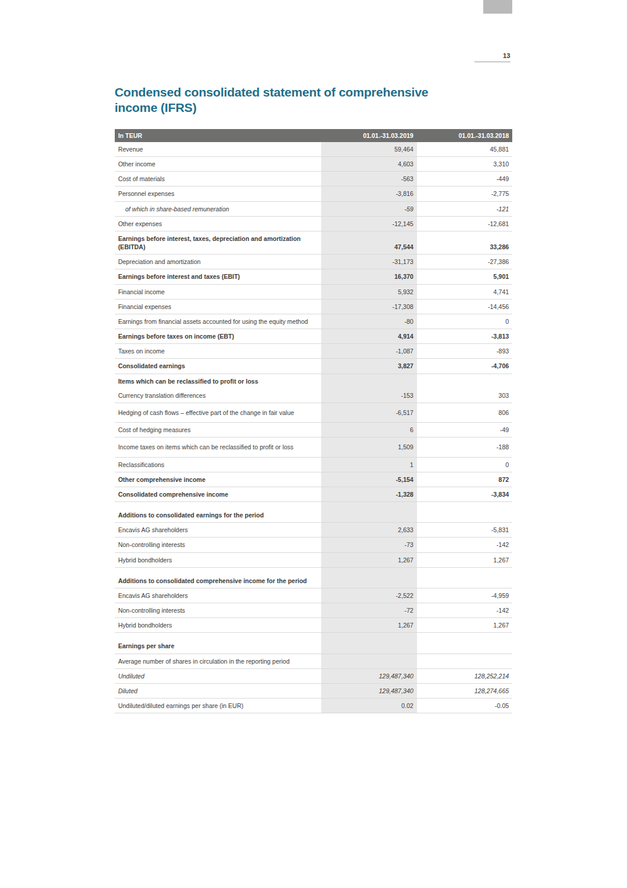13
Condensed consolidated statement of comprehensive
income (IFRS)
| In TEUR | 01.01.-31.03.2019 | 01.01.-31.03.2018 |
| --- | --- | --- |
| Revenue | 59,464 | 45,881 |
| Other income | 4,603 | 3,310 |
| Cost of materials | -563 | -449 |
| Personnel expenses | -3,816 | -2,775 |
| of which in share-based remuneration | -59 | -121 |
| Other expenses | -12,145 | -12,681 |
| Earnings before interest, taxes, depreciation and amortization (EBITDA) | 47,544 | 33,286 |
| Depreciation and amortization | -31,173 | -27,386 |
| Earnings before interest and taxes (EBIT) | 16,370 | 5,901 |
| Financial income | 5,932 | 4,741 |
| Financial expenses | -17,308 | -14,456 |
| Earnings from financial assets accounted for using the equity method | -80 | 0 |
| Earnings before taxes on income (EBT) | 4,914 | -3,813 |
| Taxes on income | -1,087 | -893 |
| Consolidated earnings | 3,827 | -4,706 |
| Items which can be reclassified to profit or loss | | |
| Currency translation differences | -153 | 303 |
| Hedging of cash flows – effective part of the change in fair value | -6,517 | 806 |
| Cost of hedging measures | 6 | -49 |
| Income taxes on items which can be reclassified to profit or loss | 1,509 | -188 |
| Reclassifications | 1 | 0 |
| Other comprehensive income | -5,154 | 872 |
| Consolidated comprehensive income | -1,328 | -3,834 |
| Additions to consolidated earnings for the period | | |
| Encavis AG shareholders | 2,633 | -5,831 |
| Non-controlling interests | -73 | -142 |
| Hybrid bondholders | 1,267 | 1,267 |
| Additions to consolidated comprehensive income for the period | | |
| Encavis AG shareholders | -2,522 | -4,959 |
| Non-controlling interests | -72 | -142 |
| Hybrid bondholders | 1,267 | 1,267 |
| Earnings per share | | |
| Average number of shares in circulation in the reporting period | | |
| Undiluted | 129,487,340 | 128,252,214 |
| Diluted | 129,487,340 | 128,274,665 |
| Undiluted/diluted earnings per share (in EUR) | 0.02 | -0.05 |